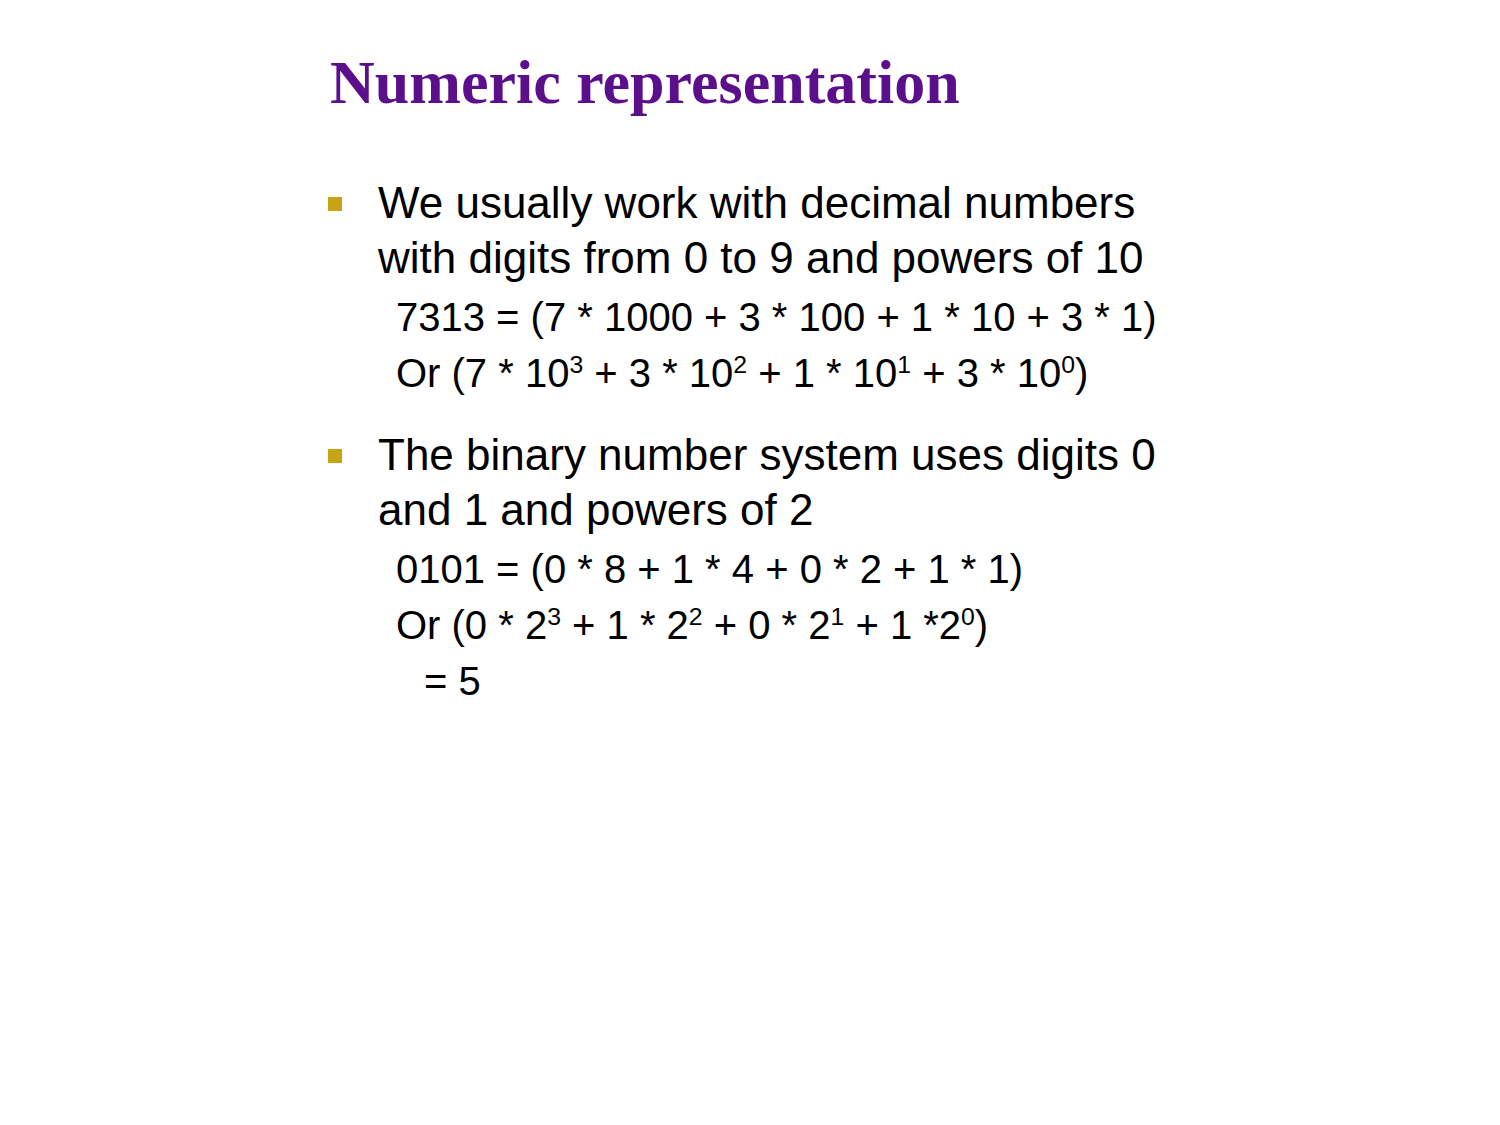Numeric representation
We usually work with decimal numbers with digits from 0 to 9 and powers of 10
7313 = (7 * 1000 + 3 * 100 + 1 * 10 + 3 * 1)
Or (7 * 103 + 3 * 102 + 1 * 101 + 3 * 100)
The binary number system uses digits 0 and 1 and powers of 2
0101 = (0 * 8 + 1 * 4 + 0 * 2 + 1 * 1)
Or (0 * 23 + 1 * 22 + 0 * 21 + 1 *20)
= 5